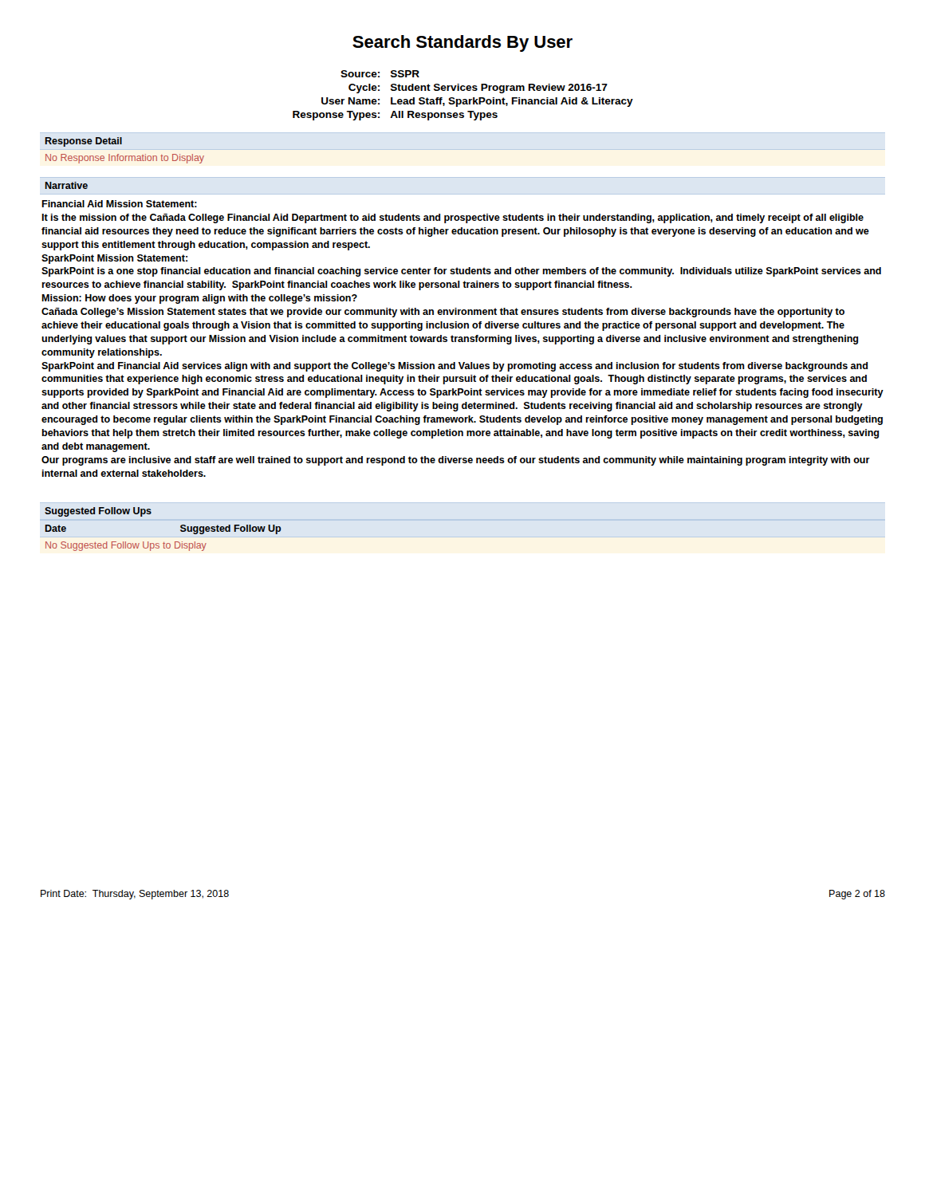Search Standards By User
| Source: | SSPR |
| Cycle: | Student Services Program Review 2016-17 |
| User Name: | Lead Staff, SparkPoint, Financial Aid & Literacy |
| Response Types: | All Responses Types |
Response Detail
No Response Information to Display
Narrative
Financial Aid Mission Statement:
It is the mission of the Cañada College Financial Aid Department to aid students and prospective students in their understanding, application, and timely receipt of all eligible financial aid resources they need to reduce the significant barriers the costs of higher education present. Our philosophy is that everyone is deserving of an education and we support this entitlement through education, compassion and respect.
SparkPoint Mission Statement:
SparkPoint is a one stop financial education and financial coaching service center for students and other members of the community. Individuals utilize SparkPoint services and resources to achieve financial stability. SparkPoint financial coaches work like personal trainers to support financial fitness.
Mission: How does your program align with the college’s mission?
Cañada College’s Mission Statement states that we provide our community with an environment that ensures students from diverse backgrounds have the opportunity to achieve their educational goals through a Vision that is committed to supporting inclusion of diverse cultures and the practice of personal support and development. The underlying values that support our Mission and Vision include a commitment towards transforming lives, supporting a diverse and inclusive environment and strengthening community relationships.
SparkPoint and Financial Aid services align with and support the College’s Mission and Values by promoting access and inclusion for students from diverse backgrounds and communities that experience high economic stress and educational inequity in their pursuit of their educational goals. Though distinctly separate programs, the services and supports provided by SparkPoint and Financial Aid are complimentary. Access to SparkPoint services may provide for a more immediate relief for students facing food insecurity and other financial stressors while their state and federal financial aid eligibility is being determined. Students receiving financial aid and scholarship resources are strongly encouraged to become regular clients within the SparkPoint Financial Coaching framework. Students develop and reinforce positive money management and personal budgeting behaviors that help them stretch their limited resources further, make college completion more attainable, and have long term positive impacts on their credit worthiness, saving and debt management.
Our programs are inclusive and staff are well trained to support and respond to the diverse needs of our students and community while maintaining program integrity with our internal and external stakeholders.
Suggested Follow Ups
| Date | Suggested Follow Up | | | |
| --- | --- | --- | --- | --- |
| No Suggested Follow Ups to Display |
Print Date: Thursday, September 13, 2018
Page 2 of 18